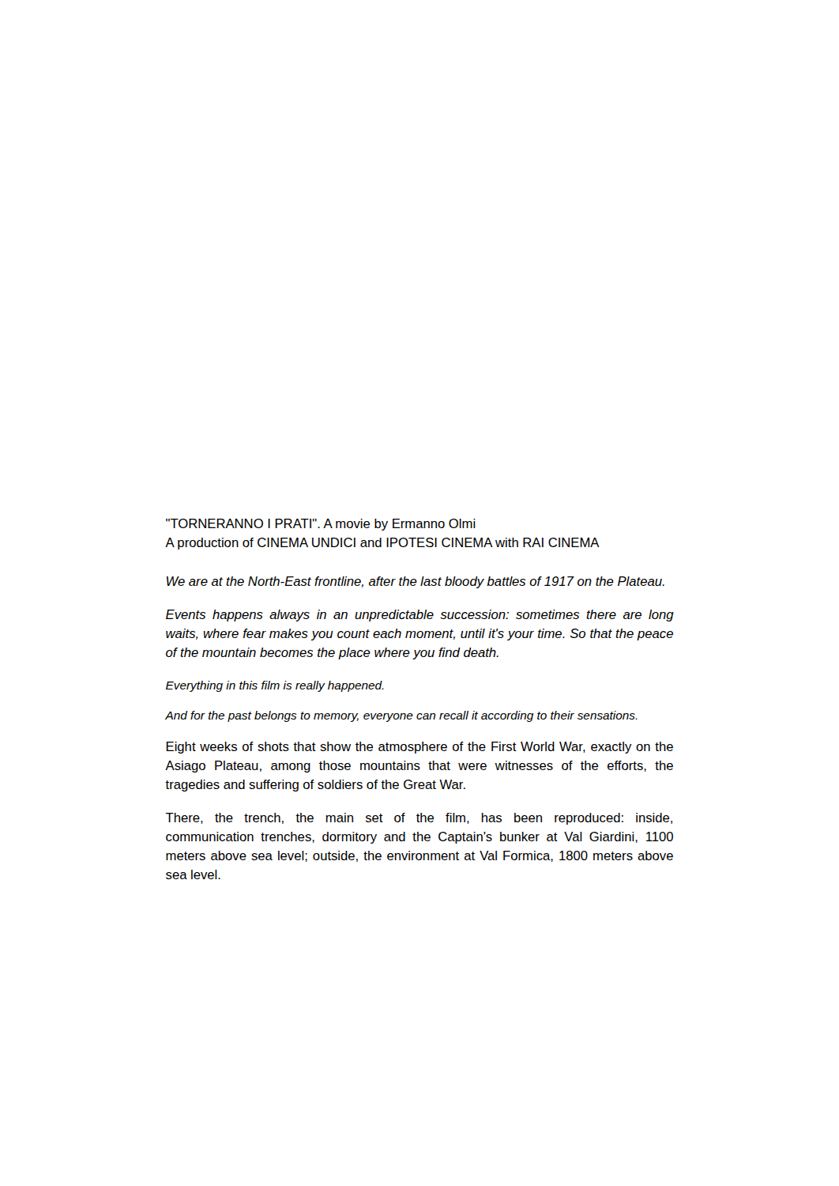"TORNERANNO I PRATI". A movie by Ermanno Olmi
A production of CINEMA UNDICI and IPOTESI CINEMA with RAI CINEMA
We are at the North-East frontline, after the last bloody battles of 1917 on the Plateau.
Events happens always in an unpredictable succession: sometimes there are long waits, where fear makes you count each moment, until it's your time. So that the peace of the mountain becomes the place where you find death.
Everything in this film is really happened.
And for the past belongs to memory, everyone can recall it according to their sensations.
Eight weeks of shots that show the atmosphere of the First World War, exactly on the Asiago Plateau, among those mountains that were witnesses of the efforts, the tragedies and suffering of soldiers of the Great War.
There, the trench, the main set of the film, has been reproduced: inside, communication trenches, dormitory and the Captain's bunker at Val Giardini, 1100 meters above sea level; outside, the environment at Val Formica, 1800 meters above sea level.